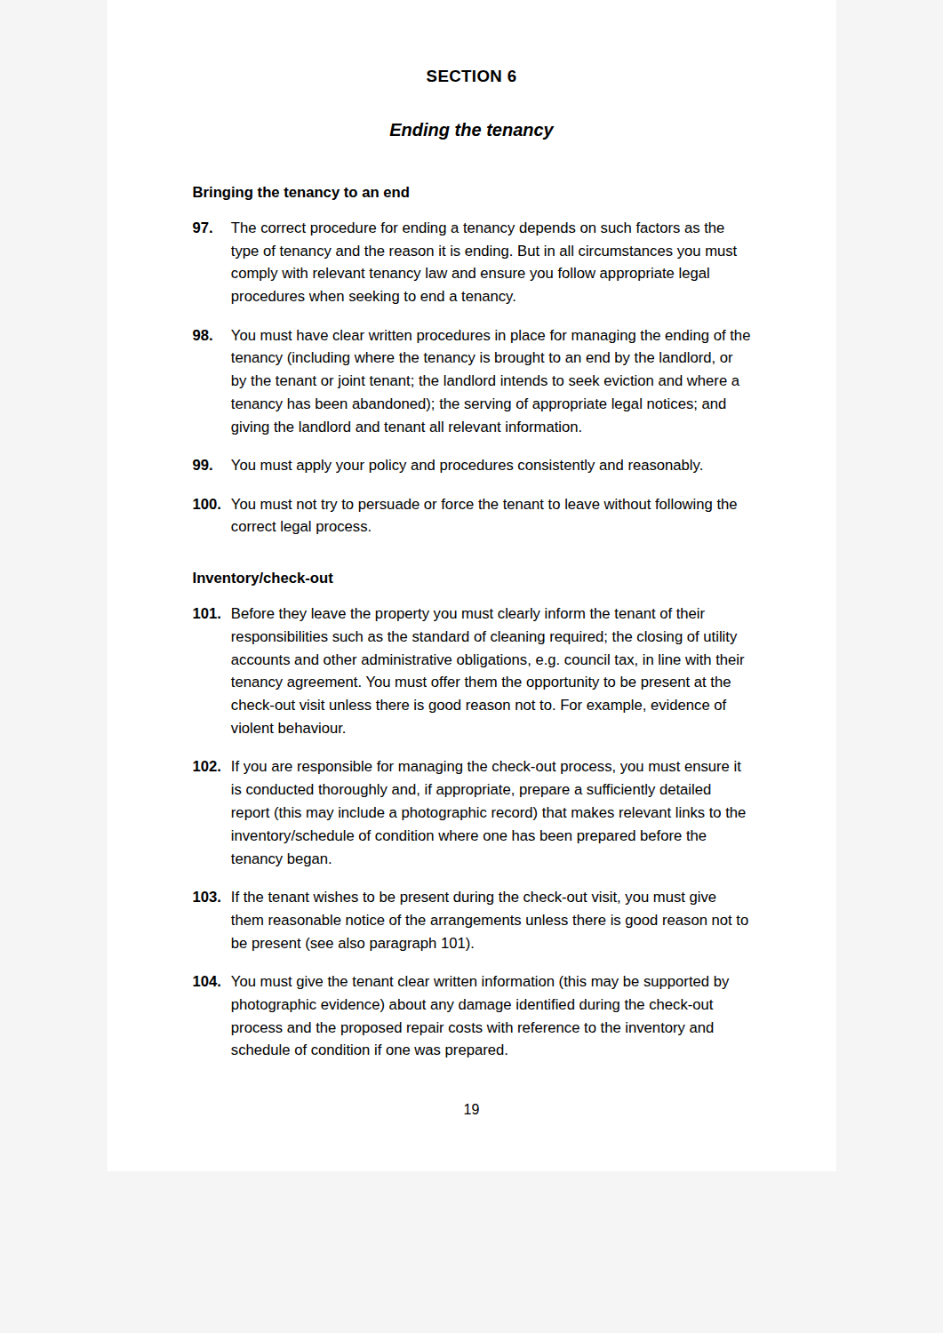SECTION 6
Ending the tenancy
Bringing the tenancy to an end
97. The correct procedure for ending a tenancy depends on such factors as the type of tenancy and the reason it is ending. But in all circumstances you must comply with relevant tenancy law and ensure you follow appropriate legal procedures when seeking to end a tenancy.
98. You must have clear written procedures in place for managing the ending of the tenancy (including where the tenancy is brought to an end by the landlord, or by the tenant or joint tenant; the landlord intends to seek eviction and where a tenancy has been abandoned); the serving of appropriate legal notices; and giving the landlord and tenant all relevant information.
99. You must apply your policy and procedures consistently and reasonably.
100. You must not try to persuade or force the tenant to leave without following the correct legal process.
Inventory/check-out
101. Before they leave the property you must clearly inform the tenant of their responsibilities such as the standard of cleaning required; the closing of utility accounts and other administrative obligations, e.g. council tax, in line with their tenancy agreement. You must offer them the opportunity to be present at the check-out visit unless there is good reason not to. For example, evidence of violent behaviour.
102. If you are responsible for managing the check-out process, you must ensure it is conducted thoroughly and, if appropriate, prepare a sufficiently detailed report (this may include a photographic record) that makes relevant links to the inventory/schedule of condition where one has been prepared before the tenancy began.
103. If the tenant wishes to be present during the check-out visit, you must give them reasonable notice of the arrangements unless there is good reason not to be present (see also paragraph 101).
104. You must give the tenant clear written information (this may be supported by photographic evidence) about any damage identified during the check-out process and the proposed repair costs with reference to the inventory and schedule of condition if one was prepared.
19